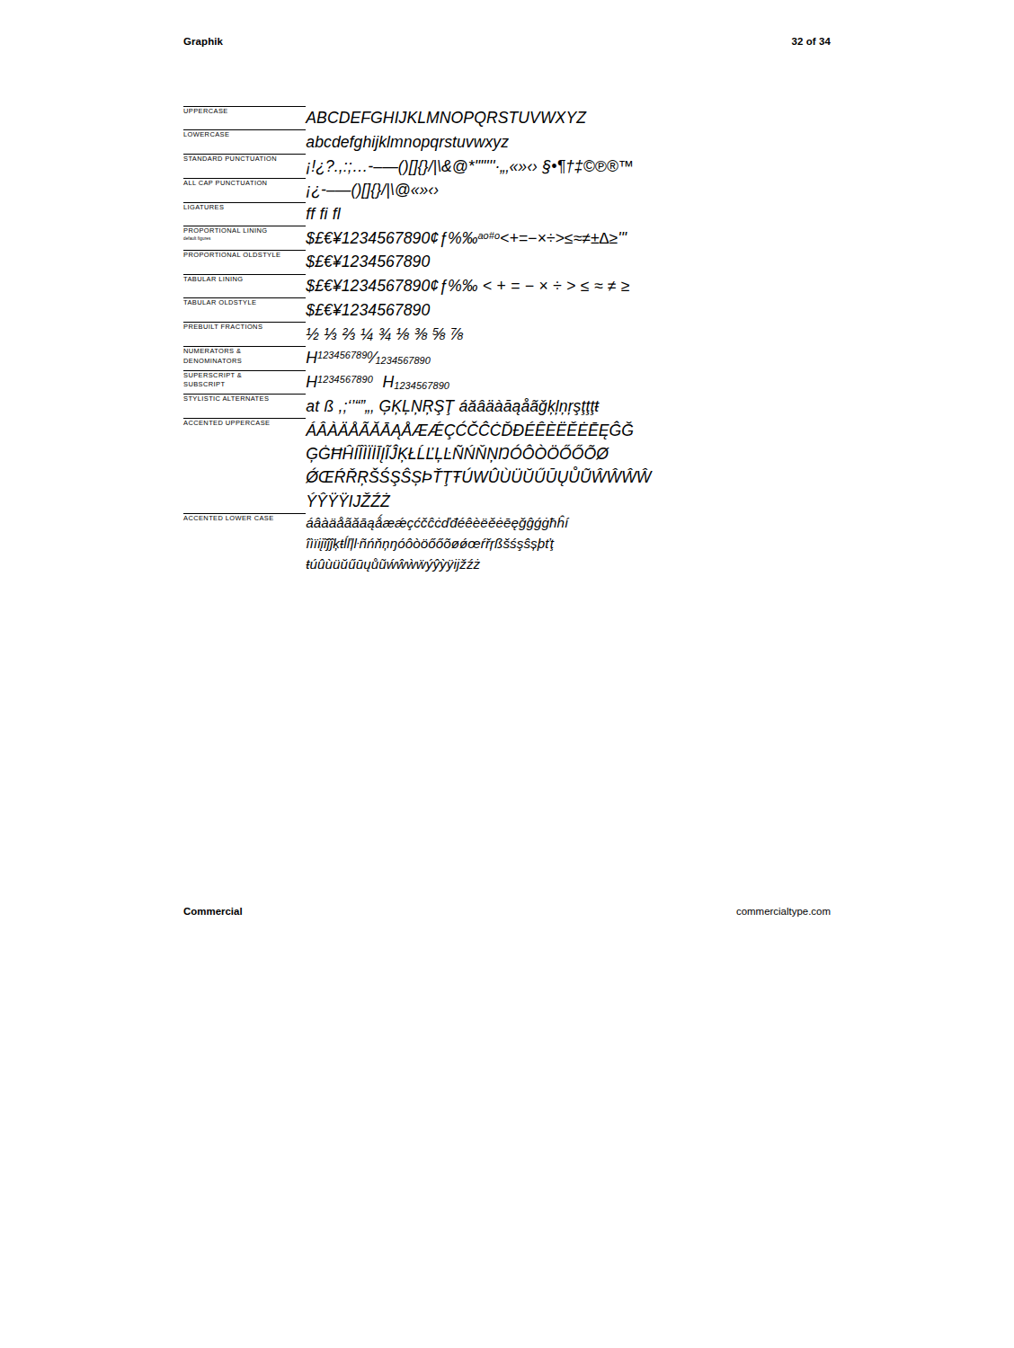Graphik
32 of 34
| Uppercase | ABCDEFGHIJKLMNOPQRSTUVWXYZ |
| Lowercase | abcdefghijklmnopqrstuvwxyz |
| Standard punctuation | ¡!¿?.,:;…-–—()[]{}//\&@*""'''·„‚«»‹› §•¶†‡©℗®™ |
| All cap punctuation | ¡¿-–—()[]{}//\@«»‹› |
| Ligatures | ff fi fl |
| Proportional lining default figures | $£€¥1234567890¢ƒ%‰ ao#o <+=−×÷>≤≈≠±∆≥'" |
| Proportional oldstyle | $£€¥1234567890 |
| Tabular lining | $£€¥1234567890¢ƒ%‰ < + = − × ÷ > ≤ ≈ ≠ ≥ |
| Tabular oldstyle | $£€¥1234567890 |
| Prebuilt fractions | ½ ⅓ ⅔ ¼ ¾ ⅛ ⅜ ⅝ ⅞ |
| Numerators & denominators | H 1234567890 ⁄ 1234567890 |
| Superscript & subscript | H 1234567890 H 1234567890 |
| Stylistic alternates | at ß ,;‘’“”„‚ ĢĶĻŅŖŞŢ áăâäàāąåãǧķļņŗşţţţŧ |
| Accented uppercase | ÁÂÀÄÅÃĂĀĄÅÆǼÇĆČĈĊĎĐÉÊÈËĚĖĒĘĜĞ ĢĠĦĤÍÎÌÏİĪĮĨĴĶŁĹĽĻĿÑŃŇŅŊÓÔÒÖŐŐÕØ ǾŒŔŘŖŠŚŞŜȘÞŤŢŦÚWÛÙÜŬŰŪŲŮŨŴŴŴŴ ÝŶŸŸIJŽŹŻ |
| Accented lower case | áâàäåãăāąǻæǽçćčĉċďđéêèëěėēęǧĝǵġħĥí îìïiįĩĵĵķŧĺľļŀñńňņŋóôòöőőõøǿœŕřŗßšśşŝșþťţ ŧúûùüŭűūųůũẃŵẁẅýŷỳÿijžźż |
Commercial
commercialtype.com